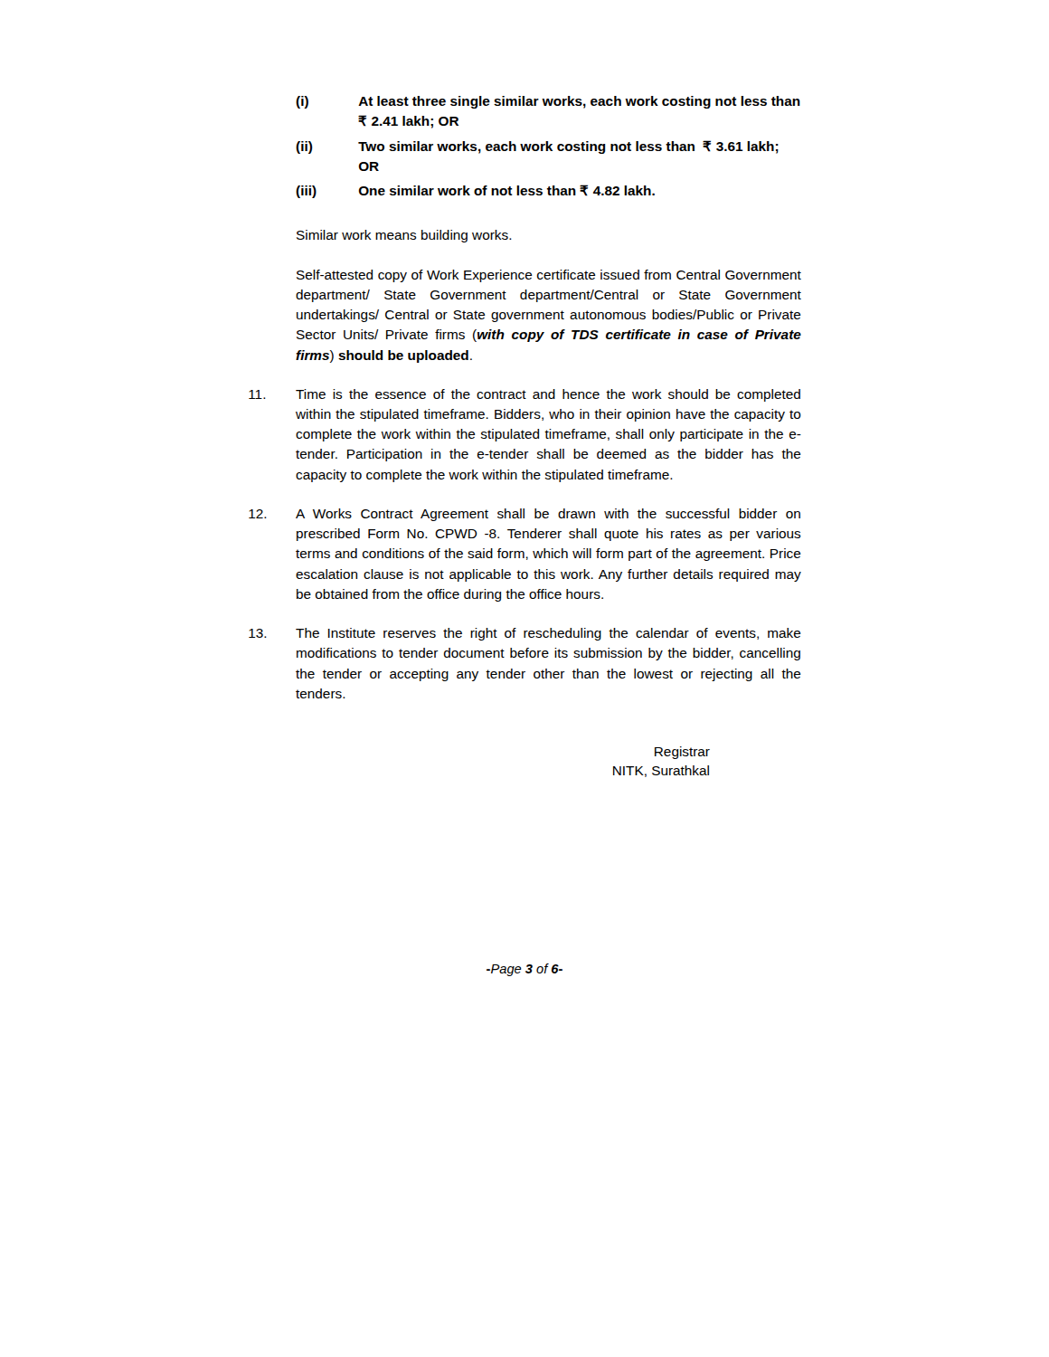(i)
At least three single similar works, each work costing not less than ₹ 2.41 lakh; OR
(ii)
Two similar works, each work costing not less than ₹ 3.61 lakh; OR
(iii)
One similar work of not less than ₹ 4.82 lakh.
Similar work means building works.
Self-attested copy of Work Experience certificate issued from Central Government department/ State Government department/Central or State Government undertakings/ Central or State government autonomous bodies/Public or Private Sector Units/ Private firms (with copy of TDS certificate in case of Private firms) should be uploaded.
11.
Time is the essence of the contract and hence the work should be completed within the stipulated timeframe. Bidders, who in their opinion have the capacity to complete the work within the stipulated timeframe, shall only participate in the e-tender. Participation in the e-tender shall be deemed as the bidder has the capacity to complete the work within the stipulated timeframe.
12.
A Works Contract Agreement shall be drawn with the successful bidder on prescribed Form No. CPWD -8. Tenderer shall quote his rates as per various terms and conditions of the said form, which will form part of the agreement. Price escalation clause is not applicable to this work. Any further details required may be obtained from the office during the office hours.
13.
The Institute reserves the right of rescheduling the calendar of events, make modifications to tender document before its submission by the bidder, cancelling the tender or accepting any tender other than the lowest or rejecting all the tenders.
Registrar
NITK, Surathkal
-Page 3 of 6-